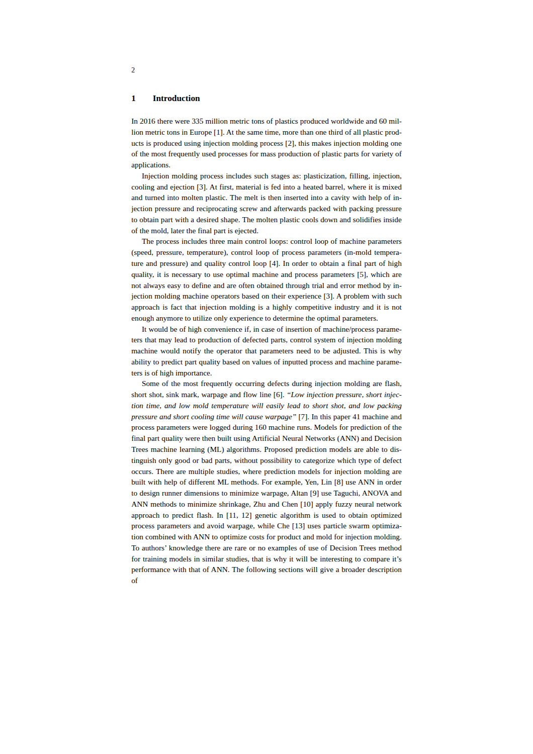2
1 Introduction
In 2016 there were 335 million metric tons of plastics produced worldwide and 60 million metric tons in Europe [1]. At the same time, more than one third of all plastic products is produced using injection molding process [2], this makes injection molding one of the most frequently used processes for mass production of plastic parts for variety of applications.
Injection molding process includes such stages as: plasticization, filling, injection, cooling and ejection [3]. At first, material is fed into a heated barrel, where it is mixed and turned into molten plastic. The melt is then inserted into a cavity with help of injection pressure and reciprocating screw and afterwards packed with packing pressure to obtain part with a desired shape. The molten plastic cools down and solidifies inside of the mold, later the final part is ejected.
The process includes three main control loops: control loop of machine parameters (speed, pressure, temperature), control loop of process parameters (in-mold temperature and pressure) and quality control loop [4]. In order to obtain a final part of high quality, it is necessary to use optimal machine and process parameters [5], which are not always easy to define and are often obtained through trial and error method by injection molding machine operators based on their experience [3]. A problem with such approach is fact that injection molding is a highly competitive industry and it is not enough anymore to utilize only experience to determine the optimal parameters.
It would be of high convenience if, in case of insertion of machine/process parameters that may lead to production of defected parts, control system of injection molding machine would notify the operator that parameters need to be adjusted. This is why ability to predict part quality based on values of inputted process and machine parameters is of high importance.
Some of the most frequently occurring defects during injection molding are flash, short shot, sink mark, warpage and flow line [6]. “Low injection pressure, short injection time, and low mold temperature will easily lead to short shot, and low packing pressure and short cooling time will cause warpage” [7]. In this paper 41 machine and process parameters were logged during 160 machine runs. Models for prediction of the final part quality were then built using Artificial Neural Networks (ANN) and Decision Trees machine learning (ML) algorithms. Proposed prediction models are able to distinguish only good or bad parts, without possibility to categorize which type of defect occurs. There are multiple studies, where prediction models for injection molding are built with help of different ML methods. For example, Yen, Lin [8] use ANN in order to design runner dimensions to minimize warpage, Altan [9] use Taguchi, ANOVA and ANN methods to minimize shrinkage, Zhu and Chen [10] apply fuzzy neural network approach to predict flash. In [11, 12] genetic algorithm is used to obtain optimized process parameters and avoid warpage, while Che [13] uses particle swarm optimization combined with ANN to optimize costs for product and mold for injection molding. To authors’ knowledge there are rare or no examples of use of Decision Trees method for training models in similar studies, that is why it will be interesting to compare it’s performance with that of ANN. The following sections will give a broader description of